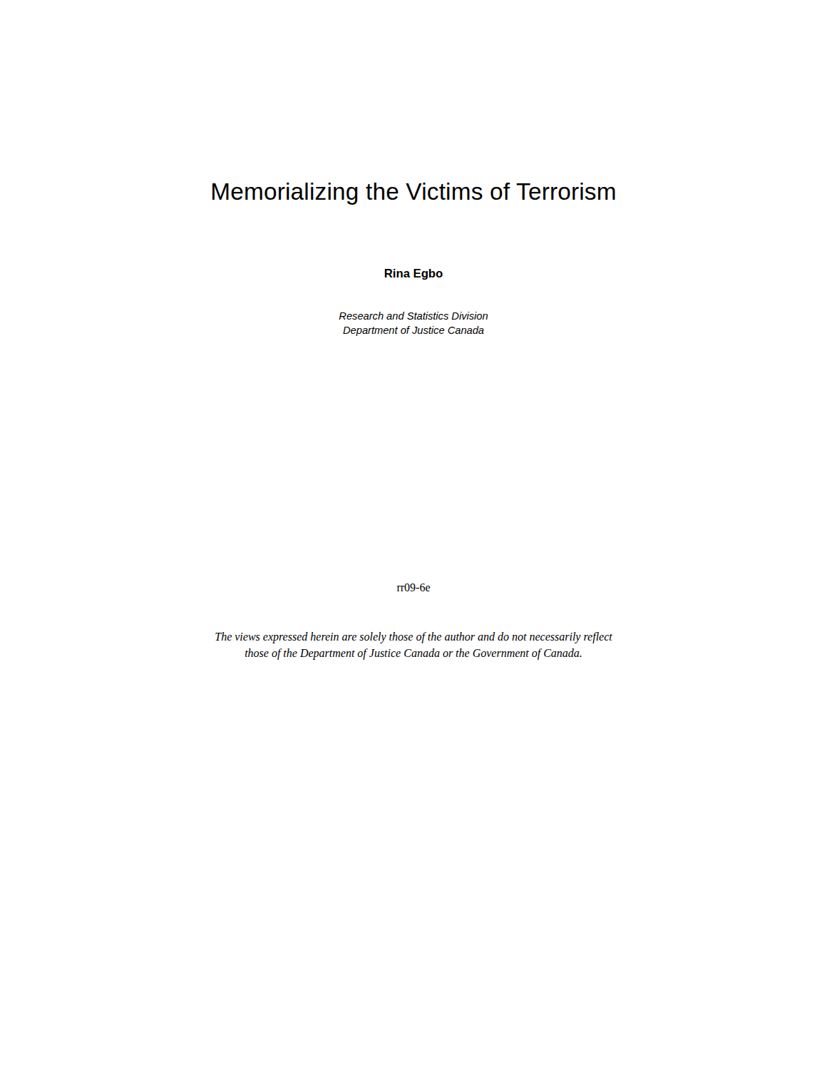Memorializing the Victims of Terrorism
Rina Egbo
Research and Statistics Division
Department of Justice Canada
rr09-6e
The views expressed herein are solely those of the author and do not necessarily reflect those of the Department of Justice Canada or the Government of Canada.